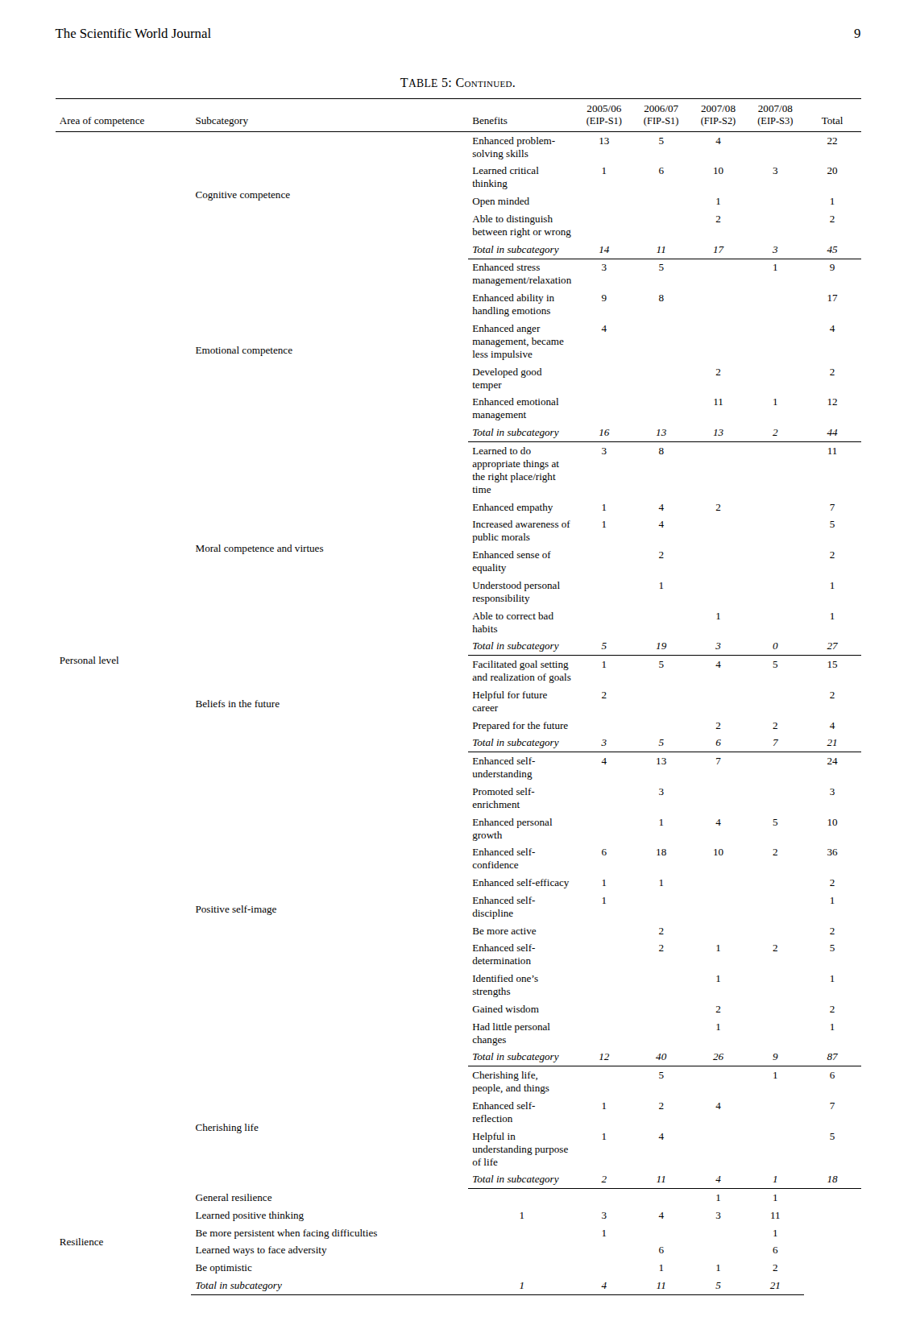The Scientific World Journal 9
TABLE 5: Continued.
| Area of competence | Subcategory | Benefits | 2005/06 (EIP-S1) | 2006/07 (FIP-S1) | 2007/08 (FIP-S2) | 2007/08 (EIP-S3) | Total |
| --- | --- | --- | --- | --- | --- | --- | --- |
| Personal level | Cognitive competence | Enhanced problem-solving skills | 13 | 5 | 4 | | 22 |
| Learned critical thinking | 1 | 6 | 10 | 3 | 20 |
| Open minded | | | 1 | | 1 |
| Able to distinguish between right or wrong | | | 2 | | 2 |
| Total in subcategory | 14 | 11 | 17 | 3 | 45 |
| Emotional competence | Enhanced stress management/relaxation | 3 | 5 | | 1 | 9 |
| Enhanced ability in handling emotions | 9 | 8 | | | 17 |
| Enhanced anger management, became less impulsive | 4 | | | | 4 |
| Developed good temper | | | 2 | | 2 |
| Enhanced emotional management | | | 11 | 1 | 12 |
| Total in subcategory | 16 | 13 | 13 | 2 | 44 |
| Moral competence and virtues | Learned to do appropriate things at the right place/right time | 3 | 8 | | | 11 |
| Enhanced empathy | 1 | 4 | 2 | | 7 |
| Increased awareness of public morals | 1 | 4 | | | 5 |
| Enhanced sense of equality | | 2 | | | 2 |
| Understood personal responsibility | | 1 | | | 1 |
| Able to correct bad habits | | | 1 | | 1 |
| Total in subcategory | 5 | 19 | 3 | 0 | 27 |
| Beliefs in the future | Facilitated goal setting and realization of goals | 1 | 5 | 4 | 5 | 15 |
| Helpful for future career | 2 | | | | 2 |
| Prepared for the future | | | 2 | 2 | 4 |
| Total in subcategory | 3 | 5 | 6 | 7 | 21 |
| Positive self-image | Enhanced self-understanding | 4 | 13 | 7 | | 24 |
| Promoted self-enrichment | | 3 | | | 3 |
| Enhanced personal growth | | 1 | 4 | 5 | 10 |
| Enhanced self-confidence | 6 | 18 | 10 | 2 | 36 |
| Enhanced self-efficacy | 1 | 1 | | | 2 |
| Enhanced self-discipline | 1 | | | | 1 |
| Be more active | | 2 | | | 2 |
| Enhanced self-determination | | 2 | 1 | 2 | 5 |
| Identified one’s strengths | | | 1 | | 1 |
| Gained wisdom | | | 2 | | 2 |
| Had little personal changes | | | 1 | | 1 |
| Total in subcategory | 12 | 40 | 26 | 9 | 87 |
| Cherishing life | Cherishing life, people, and things | | 5 | | 1 | 6 |
| Enhanced self-reflection | 1 | 2 | 4 | | 7 |
| Helpful in understanding purpose of life | 1 | 4 | | | 5 |
| Total in subcategory | 2 | 11 | 4 | 1 | 18 |
| Resilience | General resilience | | | | 1 | 1 |
| Learned positive thinking | 1 | 3 | 4 | 3 | 11 |
| Be more persistent when facing difficulties | | 1 | | | 1 |
| Learned ways to face adversity | | | 6 | | 6 |
| Be optimistic | | | 1 | 1 | 2 |
| Total in subcategory | 1 | 4 | 11 | 5 | 21 |